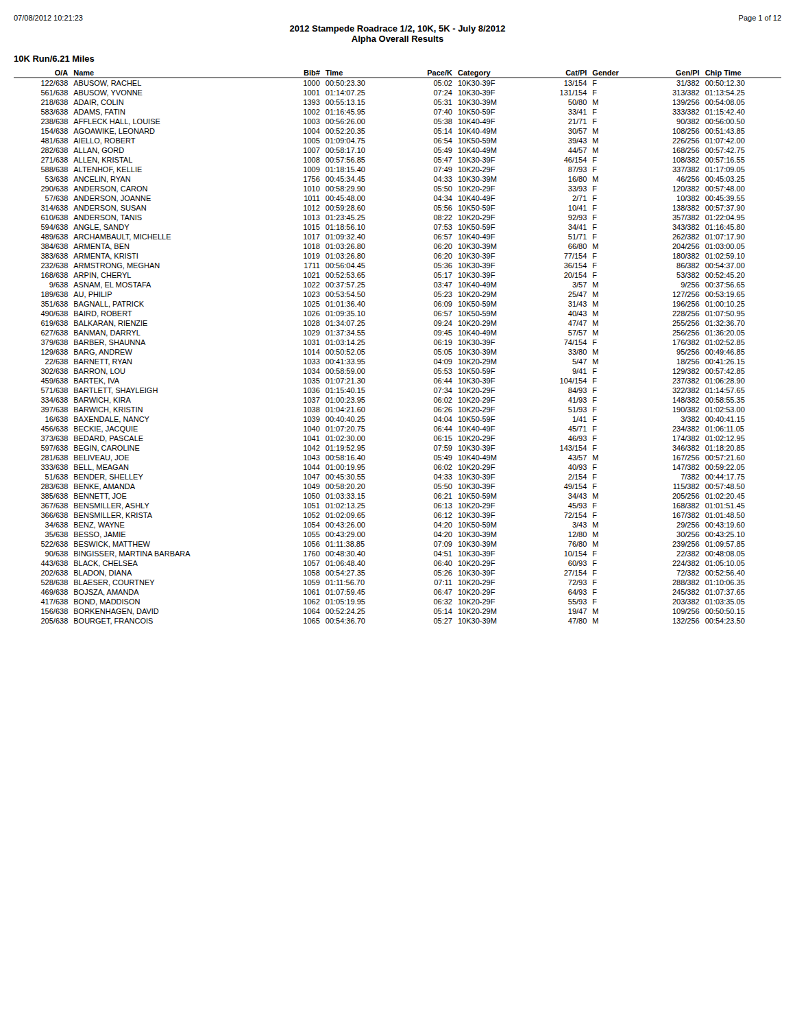07/08/2012 10:21:23 Page 1 of 12
2012 Stampede Roadrace 1/2, 10K, 5K - July 8/2012
Alpha Overall Results
10K Run/6.21 Miles
| O/A | Name | Bib# | Time | Pace/K | Category | Cat/Pl | Gender | Gen/Pl | Chip Time |
| --- | --- | --- | --- | --- | --- | --- | --- | --- | --- |
| 122/638 | ABUSOW, RACHEL | 1000 | 00:50:23.30 | 05:02 | 10K30-39F | 13/154 | F | 31/382 | 00:50:12.30 |
| 561/638 | ABUSOW, YVONNE | 1001 | 01:14:07.25 | 07:24 | 10K30-39F | 131/154 | F | 313/382 | 01:13:54.25 |
| 218/638 | ADAIR, COLIN | 1393 | 00:55:13.15 | 05:31 | 10K30-39M | 50/80 | M | 139/256 | 00:54:08.05 |
| 583/638 | ADAMS, FATIN | 1002 | 01:16:45.95 | 07:40 | 10K50-59F | 33/41 | F | 333/382 | 01:15:42.40 |
| 238/638 | AFFLECK HALL, LOUISE | 1003 | 00:56:26.00 | 05:38 | 10K40-49F | 21/71 | F | 90/382 | 00:56:00.50 |
| 154/638 | AGOAWIKE, LEONARD | 1004 | 00:52:20.35 | 05:14 | 10K40-49M | 30/57 | M | 108/256 | 00:51:43.85 |
| 481/638 | AIELLO, ROBERT | 1005 | 01:09:04.75 | 06:54 | 10K50-59M | 39/43 | M | 226/256 | 01:07:42.00 |
| 282/638 | ALLAN, GORD | 1007 | 00:58:17.10 | 05:49 | 10K40-49M | 44/57 | M | 168/256 | 00:57:42.75 |
| 271/638 | ALLEN, KRISTAL | 1008 | 00:57:56.85 | 05:47 | 10K30-39F | 46/154 | F | 108/382 | 00:57:16.55 |
| 588/638 | ALTENHOF, KELLIE | 1009 | 01:18:15.40 | 07:49 | 10K20-29F | 87/93 | F | 337/382 | 01:17:09.05 |
| 53/638 | ANCELIN, RYAN | 1756 | 00:45:34.45 | 04:33 | 10K30-39M | 16/80 | M | 46/256 | 00:45:03.25 |
| 290/638 | ANDERSON, CARON | 1010 | 00:58:29.90 | 05:50 | 10K20-29F | 33/93 | F | 120/382 | 00:57:48.00 |
| 57/638 | ANDERSON, JOANNE | 1011 | 00:45:48.00 | 04:34 | 10K40-49F | 2/71 | F | 10/382 | 00:45:39.55 |
| 314/638 | ANDERSON, SUSAN | 1012 | 00:59:28.60 | 05:56 | 10K50-59F | 10/41 | F | 138/382 | 00:57:37.90 |
| 610/638 | ANDERSON, TANIS | 1013 | 01:23:45.25 | 08:22 | 10K20-29F | 92/93 | F | 357/382 | 01:22:04.95 |
| 594/638 | ANGLE, SANDY | 1015 | 01:18:56.10 | 07:53 | 10K50-59F | 34/41 | F | 343/382 | 01:16:45.80 |
| 489/638 | ARCHAMBAULT, MICHELLE | 1017 | 01:09:32.40 | 06:57 | 10K40-49F | 51/71 | F | 262/382 | 01:07:17.90 |
| 384/638 | ARMENTA, BEN | 1018 | 01:03:26.80 | 06:20 | 10K30-39M | 66/80 | M | 204/256 | 01:03:00.05 |
| 383/638 | ARMENTA, KRISTI | 1019 | 01:03:26.80 | 06:20 | 10K30-39F | 77/154 | F | 180/382 | 01:02:59.10 |
| 232/638 | ARMSTRONG, MEGHAN | 1711 | 00:56:04.45 | 05:36 | 10K30-39F | 36/154 | F | 86/382 | 00:54:37.00 |
| 168/638 | ARPIN, CHERYL | 1021 | 00:52:53.65 | 05:17 | 10K30-39F | 20/154 | F | 53/382 | 00:52:45.20 |
| 9/638 | ASNAM, EL MOSTAFA | 1022 | 00:37:57.25 | 03:47 | 10K40-49M | 3/57 | M | 9/256 | 00:37:56.65 |
| 189/638 | AU, PHILIP | 1023 | 00:53:54.50 | 05:23 | 10K20-29M | 25/47 | M | 127/256 | 00:53:19.65 |
| 351/638 | BAGNALL, PATRICK | 1025 | 01:01:36.40 | 06:09 | 10K50-59M | 31/43 | M | 196/256 | 01:00:10.25 |
| 490/638 | BAIRD, ROBERT | 1026 | 01:09:35.10 | 06:57 | 10K50-59M | 40/43 | M | 228/256 | 01:07:50.95 |
| 619/638 | BALKARAN, RIENZIE | 1028 | 01:34:07.25 | 09:24 | 10K20-29M | 47/47 | M | 255/256 | 01:32:36.70 |
| 627/638 | BANMAN, DARRYL | 1029 | 01:37:34.55 | 09:45 | 10K40-49M | 57/57 | M | 256/256 | 01:36:20.05 |
| 379/638 | BARBER, SHAUNNA | 1031 | 01:03:14.25 | 06:19 | 10K30-39F | 74/154 | F | 176/382 | 01:02:52.85 |
| 129/638 | BARG, ANDREW | 1014 | 00:50:52.05 | 05:05 | 10K30-39M | 33/80 | M | 95/256 | 00:49:46.85 |
| 22/638 | BARNETT, RYAN | 1033 | 00:41:33.95 | 04:09 | 10K20-29M | 5/47 | M | 18/256 | 00:41:26.15 |
| 302/638 | BARRON, LOU | 1034 | 00:58:59.00 | 05:53 | 10K50-59F | 9/41 | F | 129/382 | 00:57:42.85 |
| 459/638 | BARTEK, IVA | 1035 | 01:07:21.30 | 06:44 | 10K30-39F | 104/154 | F | 237/382 | 01:06:28.90 |
| 571/638 | BARTLETT, SHAYLEIGH | 1036 | 01:15:40.15 | 07:34 | 10K20-29F | 84/93 | F | 322/382 | 01:14:57.65 |
| 334/638 | BARWICH, KIRA | 1037 | 01:00:23.95 | 06:02 | 10K20-29F | 41/93 | F | 148/382 | 00:58:55.35 |
| 397/638 | BARWICH, KRISTIN | 1038 | 01:04:21.60 | 06:26 | 10K20-29F | 51/93 | F | 190/382 | 01:02:53.00 |
| 16/638 | BAXENDALE, NANCY | 1039 | 00:40:40.25 | 04:04 | 10K50-59F | 1/41 | F | 3/382 | 00:40:41.15 |
| 456/638 | BECKIE, JACQUIE | 1040 | 01:07:20.75 | 06:44 | 10K40-49F | 45/71 | F | 234/382 | 01:06:11.05 |
| 373/638 | BEDARD, PASCALE | 1041 | 01:02:30.00 | 06:15 | 10K20-29F | 46/93 | F | 174/382 | 01:02:12.95 |
| 597/638 | BEGIN, CAROLINE | 1042 | 01:19:52.95 | 07:59 | 10K30-39F | 143/154 | F | 346/382 | 01:18:20.85 |
| 281/638 | BELIVEAU, JOE | 1043 | 00:58:16.40 | 05:49 | 10K40-49M | 43/57 | M | 167/256 | 00:57:21.60 |
| 333/638 | BELL, MEAGAN | 1044 | 01:00:19.95 | 06:02 | 10K20-29F | 40/93 | F | 147/382 | 00:59:22.05 |
| 51/638 | BENDER, SHELLEY | 1047 | 00:45:30.55 | 04:33 | 10K30-39F | 2/154 | F | 7/382 | 00:44:17.75 |
| 283/638 | BENKE, AMANDA | 1049 | 00:58:20.20 | 05:50 | 10K30-39F | 49/154 | F | 115/382 | 00:57:48.50 |
| 385/638 | BENNETT, JOE | 1050 | 01:03:33.15 | 06:21 | 10K50-59M | 34/43 | M | 205/256 | 01:02:20.45 |
| 367/638 | BENSMILLER, ASHLY | 1051 | 01:02:13.25 | 06:13 | 10K20-29F | 45/93 | F | 168/382 | 01:01:51.45 |
| 366/638 | BENSMILLER, KRISTA | 1052 | 01:02:09.65 | 06:12 | 10K30-39F | 72/154 | F | 167/382 | 01:01:48.50 |
| 34/638 | BENZ, WAYNE | 1054 | 00:43:26.00 | 04:20 | 10K50-59M | 3/43 | M | 29/256 | 00:43:19.60 |
| 35/638 | BESSO, JAMIE | 1055 | 00:43:29.00 | 04:20 | 10K30-39M | 12/80 | M | 30/256 | 00:43:25.10 |
| 522/638 | BESWICK, MATTHEW | 1056 | 01:11:38.85 | 07:09 | 10K30-39M | 76/80 | M | 239/256 | 01:09:57.85 |
| 90/638 | BINGISSER, MARTINA BARBARA | 1760 | 00:48:30.40 | 04:51 | 10K30-39F | 10/154 | F | 22/382 | 00:48:08.05 |
| 443/638 | BLACK, CHELSEA | 1057 | 01:06:48.40 | 06:40 | 10K20-29F | 60/93 | F | 224/382 | 01:05:10.05 |
| 202/638 | BLADON, DIANA | 1058 | 00:54:27.35 | 05:26 | 10K30-39F | 27/154 | F | 72/382 | 00:52:56.40 |
| 528/638 | BLAESER, COURTNEY | 1059 | 01:11:56.70 | 07:11 | 10K20-29F | 72/93 | F | 288/382 | 01:10:06.35 |
| 469/638 | BOJSZA, AMANDA | 1061 | 01:07:59.45 | 06:47 | 10K20-29F | 64/93 | F | 245/382 | 01:07:37.65 |
| 417/638 | BOND, MADDISON | 1062 | 01:05:19.95 | 06:32 | 10K20-29F | 55/93 | F | 203/382 | 01:03:35.05 |
| 156/638 | BORKENHAGEN, DAVID | 1064 | 00:52:24.25 | 05:14 | 10K20-29M | 19/47 | M | 109/256 | 00:50:50.15 |
| 205/638 | BOURGET, FRANCOIS | 1065 | 00:54:36.70 | 05:27 | 10K30-39M | 47/80 | M | 132/256 | 00:54:23.50 |